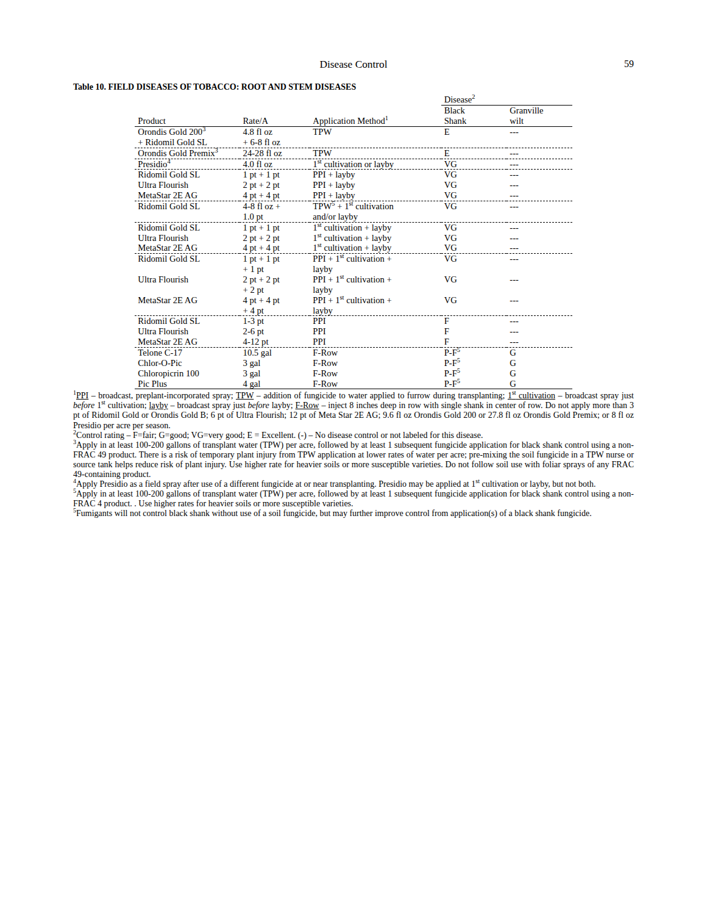Disease Control
59
Table 10. FIELD DISEASES OF TOBACCO: ROOT AND STEM DISEASES
| | | | Disease 2 |
| | | | Black | Granville |
| Product | Rate/A | Application Method 1 | Shank | wilt |
| Orondis Gold 200 3 | 4.8 fl oz | TPW | E | --- |
| + Ridomil Gold SL | + 6-8 fl oz | | | |
| Orondis Gold Premix 3 | 24-28 fl oz | TPW | E | --- |
| Presidio 4 | 4.0 fl oz | 1 st cultivation or layby | VG | --- |
| Ridomil Gold SL | 1 pt + 1 pt | PPI + layby | VG | --- |
| Ultra Flourish | 2 pt + 2 pt | PPI + layby | VG | --- |
| MetaStar 2E AG | 4 pt + 4 pt | PPI + layby | VG | --- |
| Ridomil Gold SL | 4-8 fl oz + | TPW 5 + 1 st cultivation | VG | --- |
| | 1.0 pt | and/or layby | | |
| Ridomil Gold SL | 1 pt + 1 pt | 1 st cultivation + layby | VG | --- |
| Ultra Flourish | 2 pt + 2 pt | 1 st cultivation + layby | VG | --- |
| MetaStar 2E AG | 4 pt + 4 pt | 1 st cultivation + layby | VG | --- |
| Ridomil Gold SL | 1 pt + 1 pt | PPI + 1 st cultivation + | VG | --- |
| | + 1 pt | layby | | |
| Ultra Flourish | 2 pt + 2 pt | PPI + 1 st cultivation + | VG | --- |
| | + 2 pt | layby | | |
| MetaStar 2E AG | 4 pt + 4 pt | PPI + 1 st cultivation + | VG | --- |
| | + 4 pt | layby | | |
| Ridomil Gold SL | 1-3 pt | PPI | F | --- |
| Ultra Flourish | 2-6 pt | PPI | F | --- |
| MetaStar 2E AG | 4-12 pt | PPI | F | --- |
| Telone C-17 | 10.5 gal | F-Row | P-F 5 | G |
| Chlor-O-Pic | 3 gal | F-Row | P-F 5 | G |
| Chloropicrin 100 | 3 gal | F-Row | P-F 5 | G |
| Pic Plus | 4 gal | F-Row | P-F 5 | G |
1PPI – broadcast, preplant-incorporated spray; TPW – addition of fungicide to water applied to furrow during transplanting; 1st cultivation – broadcast spray just before 1st cultivation; layby – broadcast spray just before layby; F-Row – inject 8 inches deep in row with single shank in center of row. Do not apply more than 3 pt of Ridomil Gold or Orondis Gold B; 6 pt of Ultra Flourish; 12 pt of Meta Star 2E AG; 9.6 fl oz Orondis Gold 200 or 27.8 fl oz Orondis Gold Premix; or 8 fl oz Presidio per acre per season.
2Control rating – F=fair; G=good; VG=very good; E = Excellent. (-) – No disease control or not labeled for this disease.
3Apply in at least 100-200 gallons of transplant water (TPW) per acre, followed by at least 1 subsequent fungicide application for black shank control using a non-FRAC 49 product. There is a risk of temporary plant injury from TPW application at lower rates of water per acre; pre-mixing the soil fungicide in a TPW nurse or source tank helps reduce risk of plant injury. Use higher rate for heavier soils or more susceptible varieties. Do not follow soil use with foliar sprays of any FRAC 49-containing product.
4Apply Presidio as a field spray after use of a different fungicide at or near transplanting. Presidio may be applied at 1st cultivation or layby, but not both.
5Apply in at least 100-200 gallons of transplant water (TPW) per acre, followed by at least 1 subsequent fungicide application for black shank control using a non-FRAC 4 product. . Use higher rates for heavier soils or more susceptible varieties.
5Fumigants will not control black shank without use of a soil fungicide, but may further improve control from application(s) of a black shank fungicide.